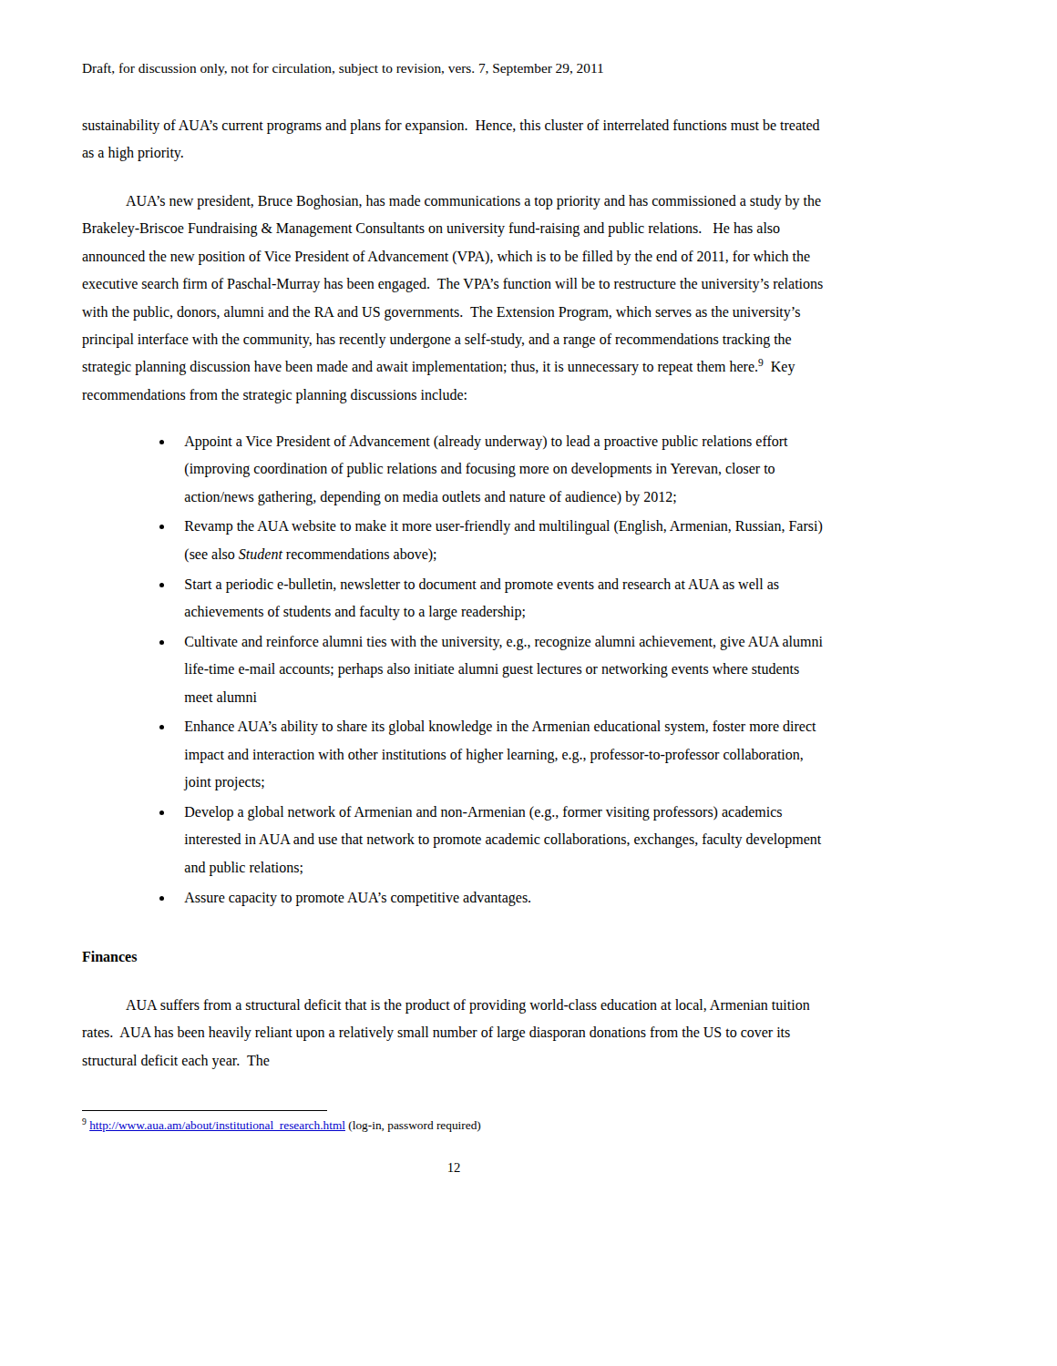Draft, for discussion only, not for circulation, subject to revision, vers. 7, September 29, 2011
sustainability of AUA’s current programs and plans for expansion. Hence, this cluster of interrelated functions must be treated as a high priority.
AUA’s new president, Bruce Boghosian, has made communications a top priority and has commissioned a study by the Brakeley-Briscoe Fundraising & Management Consultants on university fund-raising and public relations. He has also announced the new position of Vice President of Advancement (VPA), which is to be filled by the end of 2011, for which the executive search firm of Paschal-Murray has been engaged. The VPA’s function will be to restructure the university’s relations with the public, donors, alumni and the RA and US governments. The Extension Program, which serves as the university’s principal interface with the community, has recently undergone a self-study, and a range of recommendations tracking the strategic planning discussion have been made and await implementation; thus, it is unnecessary to repeat them here.9 Key recommendations from the strategic planning discussions include:
Appoint a Vice President of Advancement (already underway) to lead a proactive public relations effort (improving coordination of public relations and focusing more on developments in Yerevan, closer to action/news gathering, depending on media outlets and nature of audience) by 2012;
Revamp the AUA website to make it more user-friendly and multilingual (English, Armenian, Russian, Farsi) (see also Student recommendations above);
Start a periodic e-bulletin, newsletter to document and promote events and research at AUA as well as achievements of students and faculty to a large readership;
Cultivate and reinforce alumni ties with the university, e.g., recognize alumni achievement, give AUA alumni life-time e-mail accounts; perhaps also initiate alumni guest lectures or networking events where students meet alumni
Enhance AUA’s ability to share its global knowledge in the Armenian educational system, foster more direct impact and interaction with other institutions of higher learning, e.g., professor-to-professor collaboration, joint projects;
Develop a global network of Armenian and non-Armenian (e.g., former visiting professors) academics interested in AUA and use that network to promote academic collaborations, exchanges, faculty development and public relations;
Assure capacity to promote AUA’s competitive advantages.
Finances
AUA suffers from a structural deficit that is the product of providing world-class education at local, Armenian tuition rates. AUA has been heavily reliant upon a relatively small number of large diasporan donations from the US to cover its structural deficit each year. The
9 http://www.aua.am/about/institutional_research.html (log-in, password required)
12